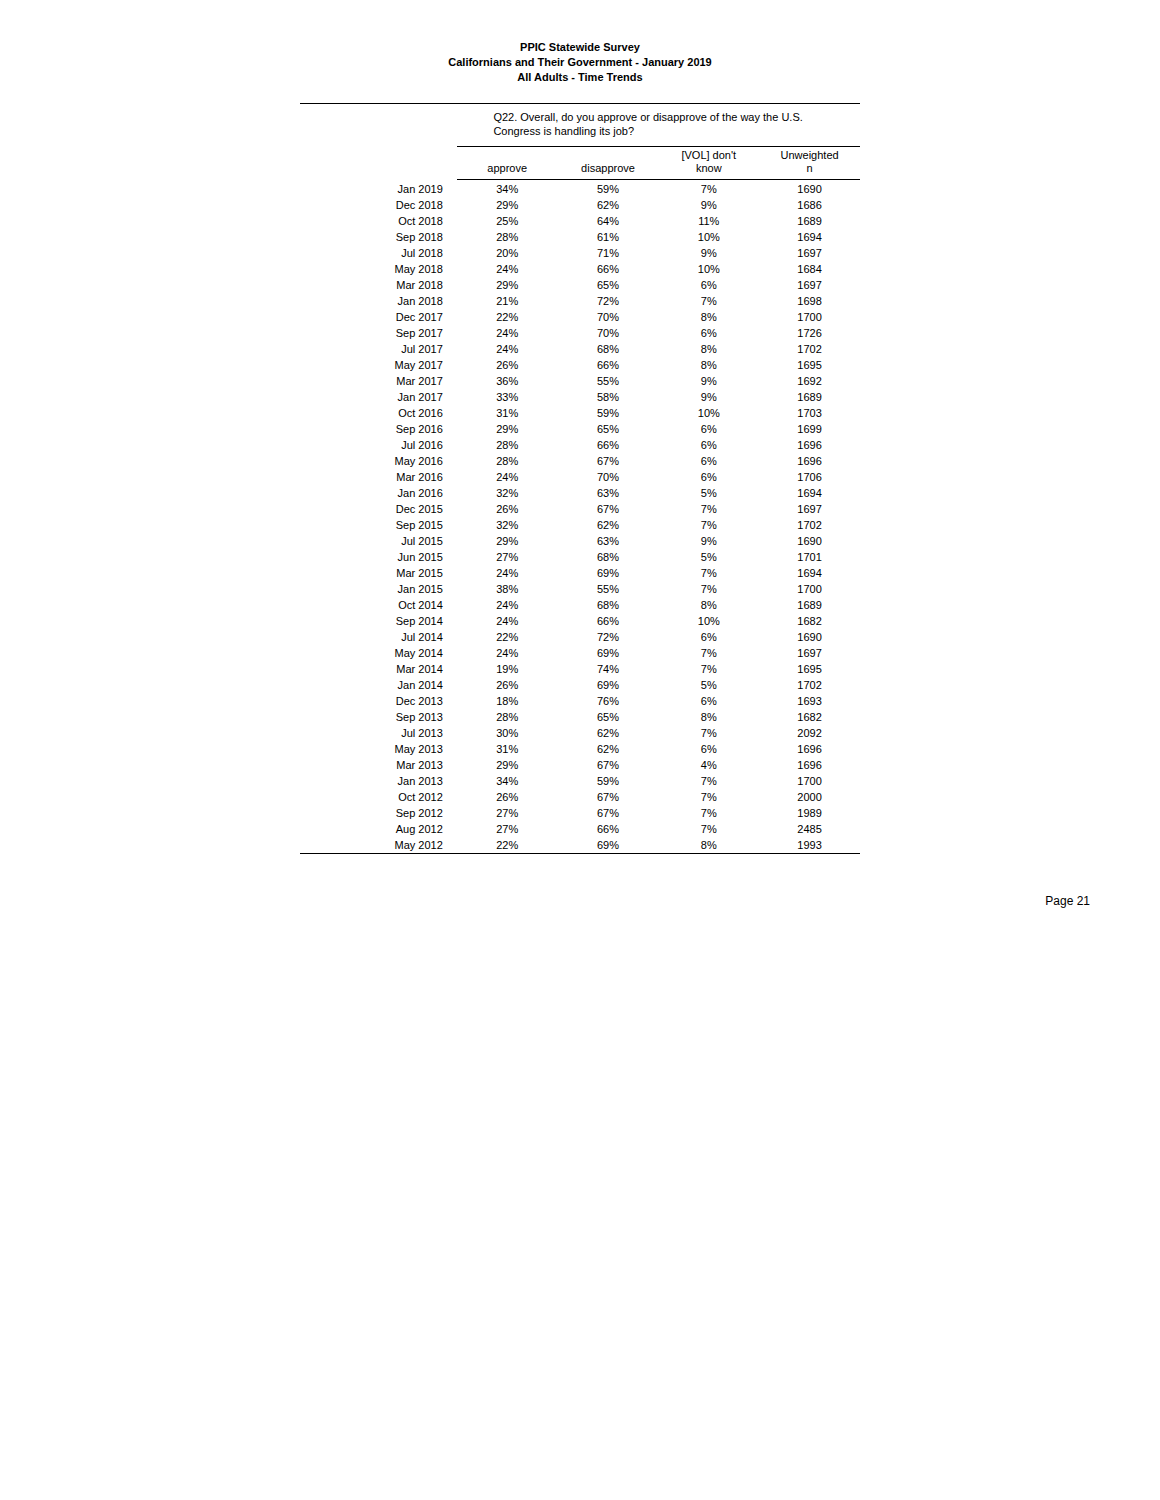PPIC Statewide Survey
Californians and Their Government - January 2019
All Adults - Time Trends
| | Q22. Overall, do you approve or disapprove of the way the U.S. Congress is handling its job? |
| | approve | disapprove | [VOL] don't know | Unweighted n |
| Jan 2019 | 34% | 59% | 7% | 1690 |
| Dec 2018 | 29% | 62% | 9% | 1686 |
| Oct 2018 | 25% | 64% | 11% | 1689 |
| Sep 2018 | 28% | 61% | 10% | 1694 |
| Jul 2018 | 20% | 71% | 9% | 1697 |
| May 2018 | 24% | 66% | 10% | 1684 |
| Mar 2018 | 29% | 65% | 6% | 1697 |
| Jan 2018 | 21% | 72% | 7% | 1698 |
| Dec 2017 | 22% | 70% | 8% | 1700 |
| Sep 2017 | 24% | 70% | 6% | 1726 |
| Jul 2017 | 24% | 68% | 8% | 1702 |
| May 2017 | 26% | 66% | 8% | 1695 |
| Mar 2017 | 36% | 55% | 9% | 1692 |
| Jan 2017 | 33% | 58% | 9% | 1689 |
| Oct 2016 | 31% | 59% | 10% | 1703 |
| Sep 2016 | 29% | 65% | 6% | 1699 |
| Jul 2016 | 28% | 66% | 6% | 1696 |
| May 2016 | 28% | 67% | 6% | 1696 |
| Mar 2016 | 24% | 70% | 6% | 1706 |
| Jan 2016 | 32% | 63% | 5% | 1694 |
| Dec 2015 | 26% | 67% | 7% | 1697 |
| Sep 2015 | 32% | 62% | 7% | 1702 |
| Jul 2015 | 29% | 63% | 9% | 1690 |
| Jun 2015 | 27% | 68% | 5% | 1701 |
| Mar 2015 | 24% | 69% | 7% | 1694 |
| Jan 2015 | 38% | 55% | 7% | 1700 |
| Oct 2014 | 24% | 68% | 8% | 1689 |
| Sep 2014 | 24% | 66% | 10% | 1682 |
| Jul 2014 | 22% | 72% | 6% | 1690 |
| May 2014 | 24% | 69% | 7% | 1697 |
| Mar 2014 | 19% | 74% | 7% | 1695 |
| Jan 2014 | 26% | 69% | 5% | 1702 |
| Dec 2013 | 18% | 76% | 6% | 1693 |
| Sep 2013 | 28% | 65% | 8% | 1682 |
| Jul 2013 | 30% | 62% | 7% | 2092 |
| May 2013 | 31% | 62% | 6% | 1696 |
| Mar 2013 | 29% | 67% | 4% | 1696 |
| Jan 2013 | 34% | 59% | 7% | 1700 |
| Oct 2012 | 26% | 67% | 7% | 2000 |
| Sep 2012 | 27% | 67% | 7% | 1989 |
| Aug 2012 | 27% | 66% | 7% | 2485 |
| May 2012 | 22% | 69% | 8% | 1993 |
Page 21